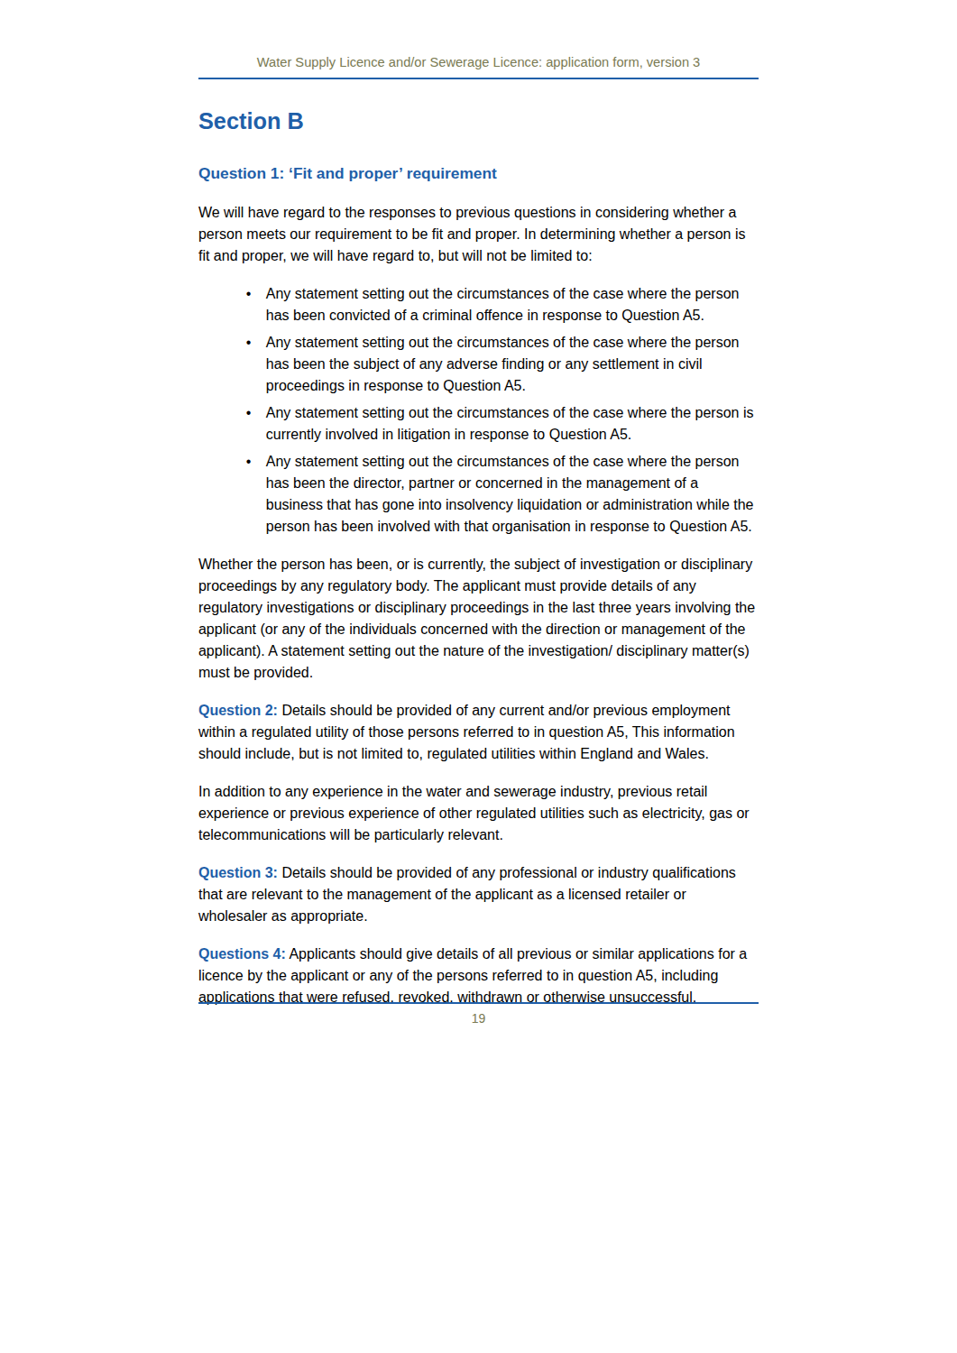Water Supply Licence and/or Sewerage Licence: application form, version 3
Section B
Question 1: ‘Fit and proper’ requirement
We will have regard to the responses to previous questions in considering whether a person meets our requirement to be fit and proper. In determining whether a person is fit and proper, we will have regard to, but will not be limited to:
Any statement setting out the circumstances of the case where the person has been convicted of a criminal offence in response to Question A5.
Any statement setting out the circumstances of the case where the person has been the subject of any adverse finding or any settlement in civil proceedings in response to Question A5.
Any statement setting out the circumstances of the case where the person is currently involved in litigation in response to Question A5.
Any statement setting out the circumstances of the case where the person has been the director, partner or concerned in the management of a business that has gone into insolvency liquidation or administration while the person has been involved with that organisation in response to Question A5.
Whether the person has been, or is currently, the subject of investigation or disciplinary proceedings by any regulatory body. The applicant must provide details of any regulatory investigations or disciplinary proceedings in the last three years involving the applicant (or any of the individuals concerned with the direction or management of the applicant). A statement setting out the nature of the investigation/ disciplinary matter(s) must be provided.
Question 2: Details should be provided of any current and/or previous employment within a regulated utility of those persons referred to in question A5, This information should include, but is not limited to, regulated utilities within England and Wales.
In addition to any experience in the water and sewerage industry, previous retail experience or previous experience of other regulated utilities such as electricity, gas or telecommunications will be particularly relevant.
Question 3: Details should be provided of any professional or industry qualifications that are relevant to the management of the applicant as a licensed retailer or wholesaler as appropriate.
Questions 4: Applicants should give details of all previous or similar applications for a licence by the applicant or any of the persons referred to in question A5, including applications that were refused, revoked, withdrawn or otherwise unsuccessful.
19